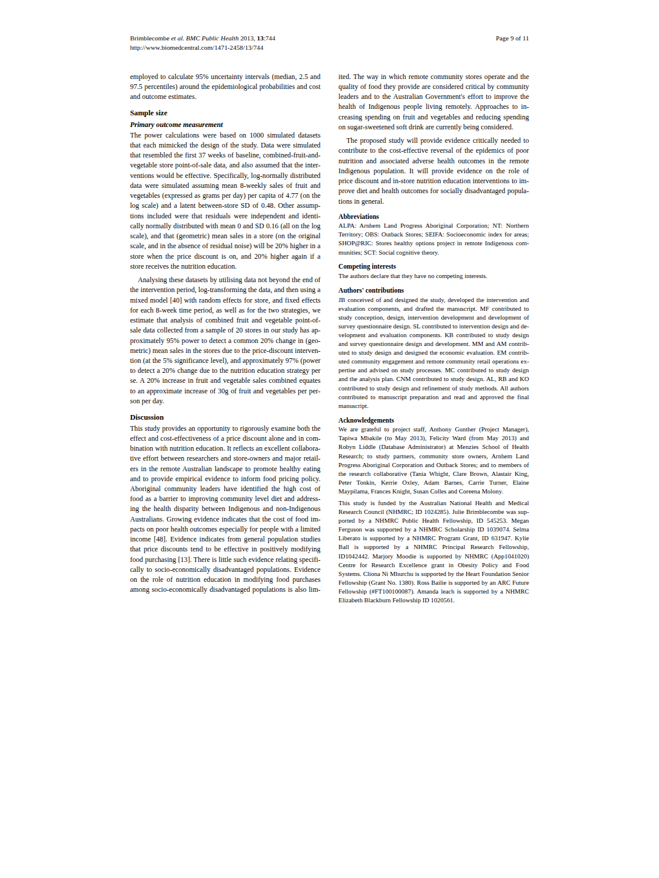Brimblecombe et al. BMC Public Health 2013, 13:744 http://www.biomedcentral.com/1471-2458/13/744
Page 9 of 11
employed to calculate 95% uncertainty intervals (median, 2.5 and 97.5 percentiles) around the epidemiological probabilities and cost and outcome estimates.
Sample size
Primary outcome measurement
The power calculations were based on 1000 simulated datasets that each mimicked the design of the study. Data were simulated that resembled the first 37 weeks of baseline, combined-fruit-and-vegetable store point-of-sale data, and also assumed that the interventions would be effective. Specifically, log-normally distributed data were simulated assuming mean 8-weekly sales of fruit and vegetables (expressed as grams per day) per capita of 4.77 (on the log scale) and a latent between-store SD of 0.48. Other assumptions included were that residuals were independent and identically normally distributed with mean 0 and SD 0.16 (all on the log scale), and that (geometric) mean sales in a store (on the original scale, and in the absence of residual noise) will be 20% higher in a store when the price discount is on, and 20% higher again if a store receives the nutrition education.
Analysing these datasets by utilising data not beyond the end of the intervention period, log-transforming the data, and then using a mixed model [40] with random effects for store, and fixed effects for each 8-week time period, as well as for the two strategies, we estimate that analysis of combined fruit and vegetable point-of-sale data collected from a sample of 20 stores in our study has approximately 95% power to detect a common 20% change in (geometric) mean sales in the stores due to the price-discount intervention (at the 5% significance level), and approximately 97% (power to detect a 20% change due to the nutrition education strategy per se. A 20% increase in fruit and vegetable sales combined equates to an approximate increase of 30g of fruit and vegetables per person per day.
Discussion
This study provides an opportunity to rigorously examine both the effect and cost-effectiveness of a price discount alone and in combination with nutrition education. It reflects an excellent collaborative effort between researchers and store-owners and major retailers in the remote Australian landscape to promote healthy eating and to provide empirical evidence to inform food pricing policy. Aboriginal community leaders have identified the high cost of food as a barrier to improving community level diet and addressing the health disparity between Indigenous and non-Indigenous Australians. Growing evidence indicates that the cost of food impacts on poor health outcomes especially for people with a limited income [48]. Evidence indicates from general population studies that price discounts tend to be effective in positively modifying food purchasing [13]. There is little such evidence relating specifically to socio-economically disadvantaged populations. Evidence on the role of nutrition education in modifying food purchases among socio-economically disadvantaged populations is also limited. The way in which remote community stores operate and the quality of food they provide are considered critical by community leaders and to the Australian Government's effort to improve the health of Indigenous people living remotely. Approaches to increasing spending on fruit and vegetables and reducing spending on sugar-sweetened soft drink are currently being considered.
The proposed study will provide evidence critically needed to contribute to the cost-effective reversal of the epidemics of poor nutrition and associated adverse health outcomes in the remote Indigenous population. It will provide evidence on the role of price discount and in-store nutrition education interventions to improve diet and health outcomes for socially disadvantaged populations in general.
Abbreviations
ALPA: Arnhem Land Progress Aboriginal Corporation; NT: Northern Territory; OBS: Outback Stores; SEIFA: Socioeconomic index for areas; SHOP@RIC: Stores healthy options project in remote Indigenous communities; SCT: Social cognitive theory.
Competing interests
The authors declare that they have no competing interests.
Authors' contributions
JB conceived of and designed the study, developed the intervention and evaluation components, and drafted the manuscript. MF contributed to study conception, design, intervention development and development of survey questionnaire design. SL contributed to intervention design and development and evaluation components. KB contributed to study design and survey questionnaire design and development. MM and AM contributed to study design and designed the economic evaluation. EM contributed community engagement and remote community retail operations expertise and advised on study processes. MC contributed to study design and the analysis plan. CNM contributed to study design. AL, RB and KO contributed to study design and refinement of study methods. All authors contributed to manuscript preparation and read and approved the final manuscript.
Acknowledgements
We are grateful to project staff, Anthony Gunther (Project Manager), Tapiwa Mbakile (to May 2013), Felicity Ward (from May 2013) and Robyn Liddle (Database Administrator) at Menzies School of Health Research; to study partners, community store owners, Arnhem Land Progress Aboriginal Corporation and Outback Stores; and to members of the research collaborative (Tania Whight, Clare Brown, Alastair King, Peter Tonkin, Kerrie Oxley, Adam Barnes, Carrie Turner, Elaine Maypilama, Frances Knight, Susan Colles and Coreena Molony.
This study is funded by the Australian National Health and Medical Research Council (NHMRC; ID 1024285). Julie Brimblecombe was supported by a NHMRC Public Health Fellowship, ID 545253. Megan Ferguson was supported by a NHMRC Scholarship ID 1039074. Selma Liberato is supported by a NHMRC Program Grant, ID 631947. Kylie Ball is supported by a NHMRC Principal Research Fellowship, ID1042442. Marjory Moodie is supported by NHMRC (App1041020) Centre for Research Excellence grant in Obesity Policy and Food Systems. Cliona Ni Mhurchu is supported by the Heart Foundation Senior Fellowship (Grant No. 1380). Ross Bailie is supported by an ARC Future Fellowship (#FT100100087). Amanda leach is supported by a NHMRC Elizabeth Blackburn Fellowship ID 1020561.